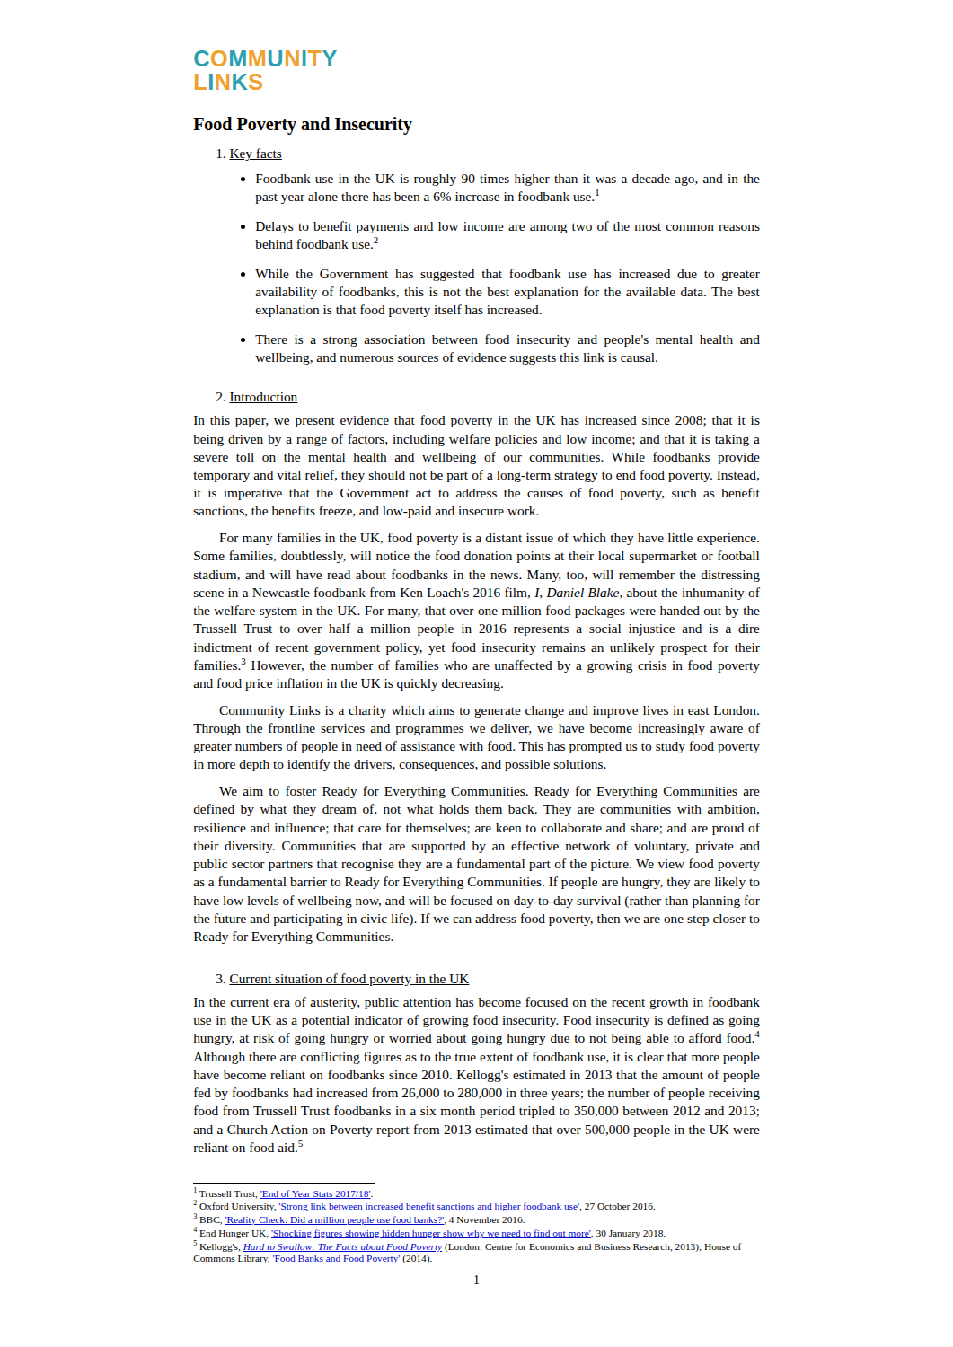COMMUNITY
LINKS
Food Poverty and Insecurity
Key facts
Foodbank use in the UK is roughly 90 times higher than it was a decade ago, and in the past year alone there has been a 6% increase in foodbank use.1
Delays to benefit payments and low income are among two of the most common reasons behind foodbank use.2
While the Government has suggested that foodbank use has increased due to greater availability of foodbanks, this is not the best explanation for the available data. The best explanation is that food poverty itself has increased.
There is a strong association between food insecurity and people's mental health and wellbeing, and numerous sources of evidence suggests this link is causal.
Introduction
In this paper, we present evidence that food poverty in the UK has increased since 2008; that it is being driven by a range of factors, including welfare policies and low income; and that it is taking a severe toll on the mental health and wellbeing of our communities. While foodbanks provide temporary and vital relief, they should not be part of a long-term strategy to end food poverty. Instead, it is imperative that the Government act to address the causes of food poverty, such as benefit sanctions, the benefits freeze, and low-paid and insecure work.
For many families in the UK, food poverty is a distant issue of which they have little experience. Some families, doubtlessly, will notice the food donation points at their local supermarket or football stadium, and will have read about foodbanks in the news. Many, too, will remember the distressing scene in a Newcastle foodbank from Ken Loach's 2016 film, I, Daniel Blake, about the inhumanity of the welfare system in the UK. For many, that over one million food packages were handed out by the Trussell Trust to over half a million people in 2016 represents a social injustice and is a dire indictment of recent government policy, yet food insecurity remains an unlikely prospect for their families.3 However, the number of families who are unaffected by a growing crisis in food poverty and food price inflation in the UK is quickly decreasing.
Community Links is a charity which aims to generate change and improve lives in east London. Through the frontline services and programmes we deliver, we have become increasingly aware of greater numbers of people in need of assistance with food. This has prompted us to study food poverty in more depth to identify the drivers, consequences, and possible solutions.
We aim to foster Ready for Everything Communities. Ready for Everything Communities are defined by what they dream of, not what holds them back. They are communities with ambition, resilience and influence; that care for themselves; are keen to collaborate and share; and are proud of their diversity. Communities that are supported by an effective network of voluntary, private and public sector partners that recognise they are a fundamental part of the picture. We view food poverty as a fundamental barrier to Ready for Everything Communities. If people are hungry, they are likely to have low levels of wellbeing now, and will be focused on day-to-day survival (rather than planning for the future and participating in civic life). If we can address food poverty, then we are one step closer to Ready for Everything Communities.
Current situation of food poverty in the UK
In the current era of austerity, public attention has become focused on the recent growth in foodbank use in the UK as a potential indicator of growing food insecurity. Food insecurity is defined as going hungry, at risk of going hungry or worried about going hungry due to not being able to afford food.4 Although there are conflicting figures as to the true extent of foodbank use, it is clear that more people have become reliant on foodbanks since 2010. Kellogg's estimated in 2013 that the amount of people fed by foodbanks had increased from 26,000 to 280,000 in three years; the number of people receiving food from Trussell Trust foodbanks in a six month period tripled to 350,000 between 2012 and 2013; and a Church Action on Poverty report from 2013 estimated that over 500,000 people in the UK were reliant on food aid.5
1 Trussell Trust, 'End of Year Stats 2017/18'.
2 Oxford University, 'Strong link between increased benefit sanctions and higher foodbank use', 27 October 2016.
3 BBC, 'Reality Check: Did a million people use food banks?', 4 November 2016.
4 End Hunger UK, 'Shocking figures showing hidden hunger show why we need to find out more', 30 January 2018.
5 Kellogg's, Hard to Swallow: The Facts about Food Poverty (London: Centre for Economics and Business Research, 2013); House of Commons Library, 'Food Banks and Food Poverty' (2014).
1